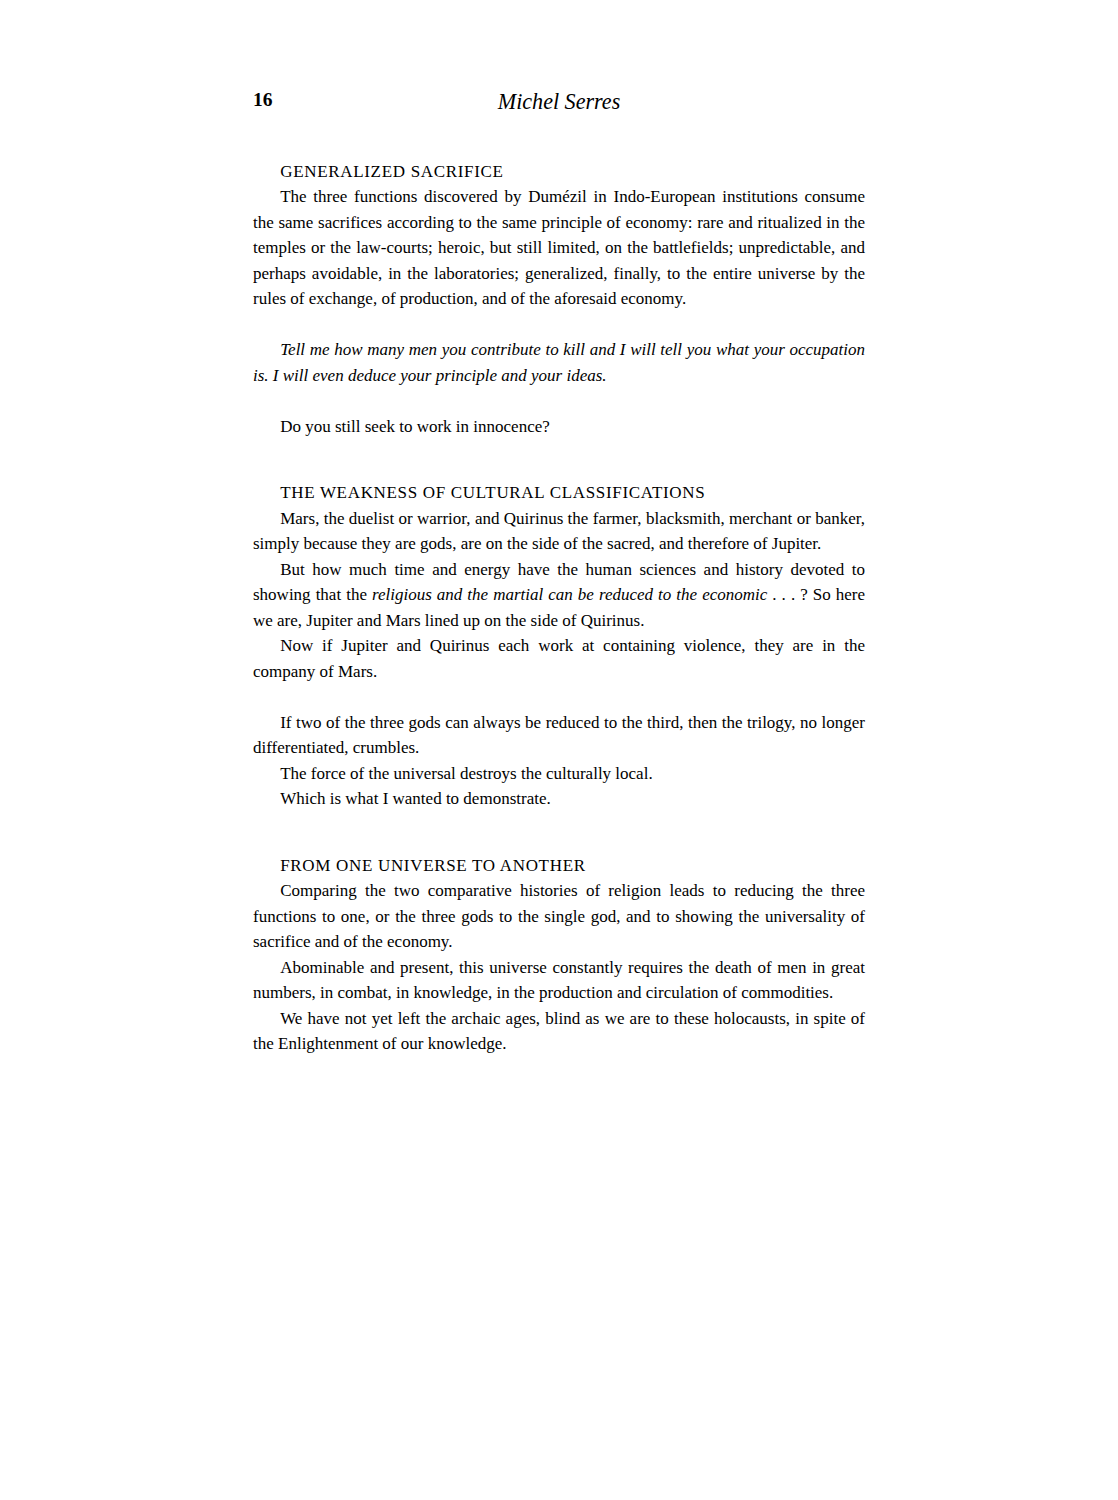16 Michel Serres
Generalized Sacrifice
The three functions discovered by Dumézil in Indo-European institutions consume the same sacrifices according to the same principle of economy: rare and ritualized in the temples or the law-courts; heroic, but still limited, on the battlefields; unpredictable, and perhaps avoidable, in the laboratories; generalized, finally, to the entire universe by the rules of exchange, of production, and of the aforesaid economy.
Tell me how many men you contribute to kill and I will tell you what your occupation is. I will even deduce your principle and your ideas.
Do you still seek to work in innocence?
The Weakness of Cultural Classifications
Mars, the duelist or warrior, and Quirinus the farmer, blacksmith, merchant or banker, simply because they are gods, are on the side of the sacred, and therefore of Jupiter.
But how much time and energy have the human sciences and history devoted to showing that the religious and the martial can be reduced to the economic . . . ? So here we are, Jupiter and Mars lined up on the side of Quirinus.
Now if Jupiter and Quirinus each work at containing violence, they are in the company of Mars.
If two of the three gods can always be reduced to the third, then the trilogy, no longer differentiated, crumbles.
The force of the universal destroys the culturally local.
Which is what I wanted to demonstrate.
From One Universe to Another
Comparing the two comparative histories of religion leads to reducing the three functions to one, or the three gods to the single god, and to showing the universality of sacrifice and of the economy.
Abominable and present, this universe constantly requires the death of men in great numbers, in combat, in knowledge, in the production and circulation of commodities.
We have not yet left the archaic ages, blind as we are to these holocausts, in spite of the Enlightenment of our knowledge.